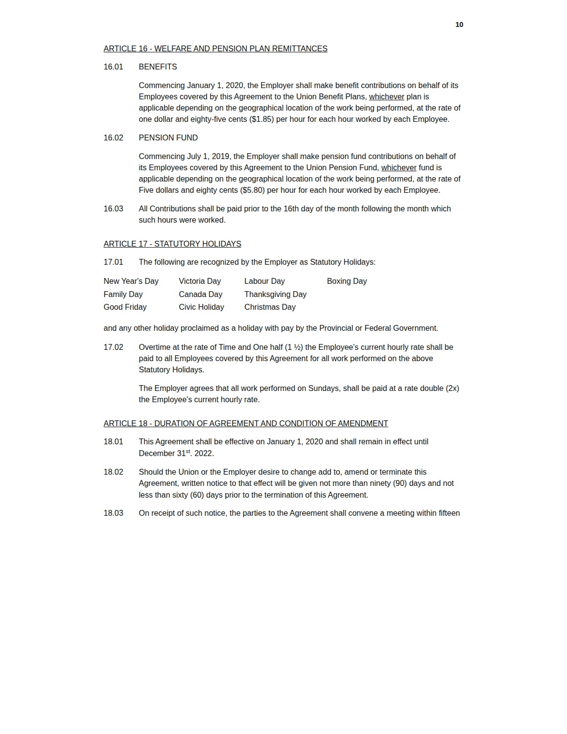10
ARTICLE 16 - WELFARE AND PENSION PLAN REMITTANCES
16.01
BENEFITS
Commencing January 1, 2020, the Employer shall make benefit contributions on behalf of its Employees covered by this Agreement to the Union Benefit Plans, whichever plan is applicable depending on the geographical location of the work being performed, at the rate of one dollar and eighty-five cents ($1.85) per hour for each hour worked by each Employee.
16.02
PENSION FUND
Commencing July 1, 2019, the Employer shall make pension fund contributions on behalf of its Employees covered by this Agreement to the Union Pension Fund, whichever fund is applicable depending on the geographical location of the work being performed, at the rate of Five dollars and eighty cents ($5.80) per hour for each hour worked by each Employee.
16.03
All Contributions shall be paid prior to the 16th day of the month following the month which such hours were worked.
ARTICLE 17 - STATUTORY HOLIDAYS
17.01
The following are recognized by the Employer as Statutory Holidays:
| New Year's Day | Victoria Day | Labour Day | Boxing Day |
| Family Day | Canada Day | Thanksgiving Day | |
| Good Friday | Civic Holiday | Christmas Day | |
and any other holiday proclaimed as a holiday with pay by the Provincial or Federal Government.
17.02
Overtime at the rate of Time and One half (1 ½) the Employee's current hourly rate shall be paid to all Employees covered by this Agreement for all work performed on the above Statutory Holidays.
The Employer agrees that all work performed on Sundays, shall be paid at a rate double (2x) the Employee's current hourly rate.
ARTICLE 18 - DURATION OF AGREEMENT AND CONDITION OF AMENDMENT
18.01
This Agreement shall be effective on January 1, 2020 and shall remain in effect until December 31st. 2022.
18.02
Should the Union or the Employer desire to change add to, amend or terminate this Agreement, written notice to that effect will be given not more than ninety (90) days and not less than sixty (60) days prior to the termination of this Agreement.
18.03
On receipt of such notice, the parties to the Agreement shall convene a meeting within fifteen